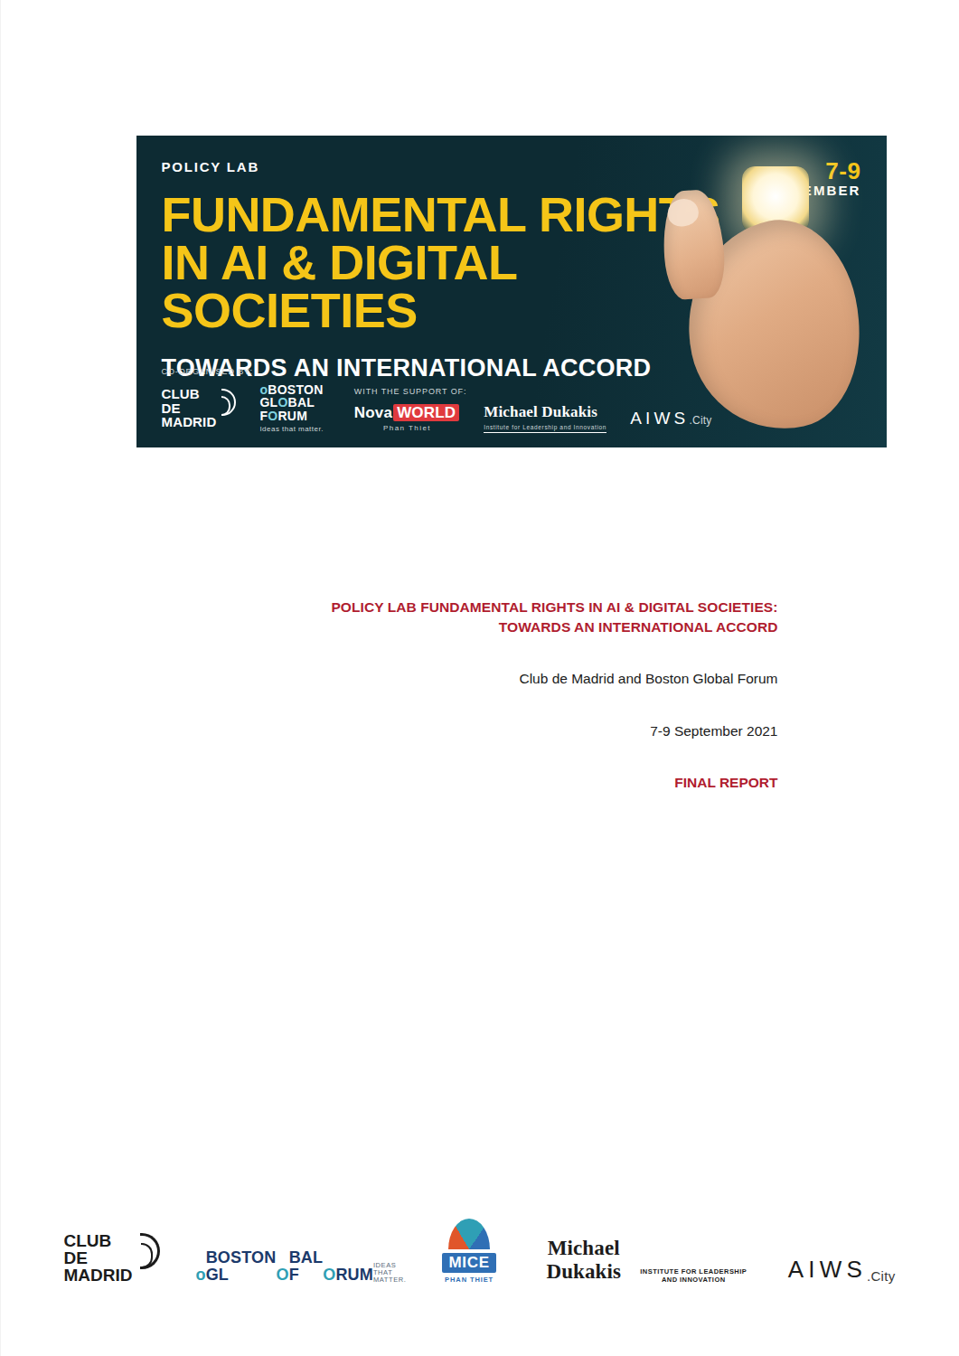Policy Lab
7-9
September
Fundamental Rights
in AI & Digital Societies
Towards an International Accord
Co-organised by:
CLUB
DE
MADRID
o BOSTON
GLOBAL
FORUM Ideas that matter.
With the support of:
NovaWORLD Phan Thiet
Michael DukakisInstitute for Leadership and Innovation
AIWS.City
POLICY LAB FUNDAMENTAL RIGHTS IN AI & DIGITAL SOCIETIES:
TOWARDS AN INTERNATIONAL ACCORD
Club de Madrid and Boston Global Forum
7-9 September 2021
FINAL REPORT
CLUB
DE
MADRID
o BOSTON
GLOBAL
FORUM Ideas that matter.
MICE
Phan Thiet
Michael Dukakis
Institute for Leadership and Innovation
AIWS.City